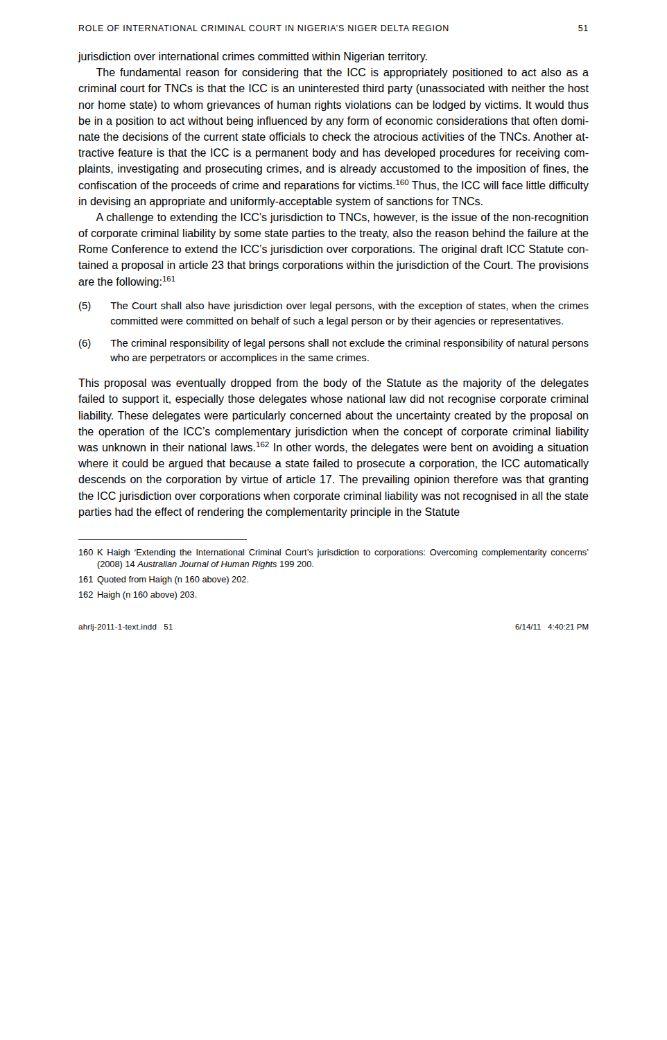Role of International Criminal Court in Nigeria’s Niger Delta Region 51
jurisdiction over international crimes committed within Nigerian territory.
The fundamental reason for considering that the ICC is appropriately positioned to act also as a criminal court for TNCs is that the ICC is an uninterested third party (unassociated with neither the host nor home state) to whom grievances of human rights violations can be lodged by victims. It would thus be in a position to act without being influenced by any form of economic considerations that often dominate the decisions of the current state officials to check the atrocious activities of the TNCs. Another attractive feature is that the ICC is a permanent body and has developed procedures for receiving complaints, investigating and prosecuting crimes, and is already accustomed to the imposition of fines, the confiscation of the proceeds of crime and reparations for victims.160 Thus, the ICC will face little difficulty in devising an appropriate and uniformly-acceptable system of sanctions for TNCs.
A challenge to extending the ICC’s jurisdiction to TNCs, however, is the issue of the non-recognition of corporate criminal liability by some state parties to the treaty, also the reason behind the failure at the Rome Conference to extend the ICC’s jurisdiction over corporations. The original draft ICC Statute contained a proposal in article 23 that brings corporations within the jurisdiction of the Court. The provisions are the following:161
(5) The Court shall also have jurisdiction over legal persons, with the exception of states, when the crimes committed were committed on behalf of such a legal person or by their agencies or representatives.
(6) The criminal responsibility of legal persons shall not exclude the criminal responsibility of natural persons who are perpetrators or accomplices in the same crimes.
This proposal was eventually dropped from the body of the Statute as the majority of the delegates failed to support it, especially those delegates whose national law did not recognise corporate criminal liability. These delegates were particularly concerned about the uncertainty created by the proposal on the operation of the ICC’s complementary jurisdiction when the concept of corporate criminal liability was unknown in their national laws.162 In other words, the delegates were bent on avoiding a situation where it could be argued that because a state failed to prosecute a corporation, the ICC automatically descends on the corporation by virtue of article 17. The prevailing opinion therefore was that granting the ICC jurisdiction over corporations when corporate criminal liability was not recognised in all the state parties had the effect of rendering the complementarity principle in the Statute
160 K Haigh ‘Extending the International Criminal Court’s jurisdiction to corporations: Overcoming complementarity concerns’ (2008) 14 Australian Journal of Human Rights 199 200.
161 Quoted from Haigh (n 160 above) 202.
162 Haigh (n 160 above) 203.
ahrlj-2011-1-text.indd 51 6/14/11 4:40:21 PM